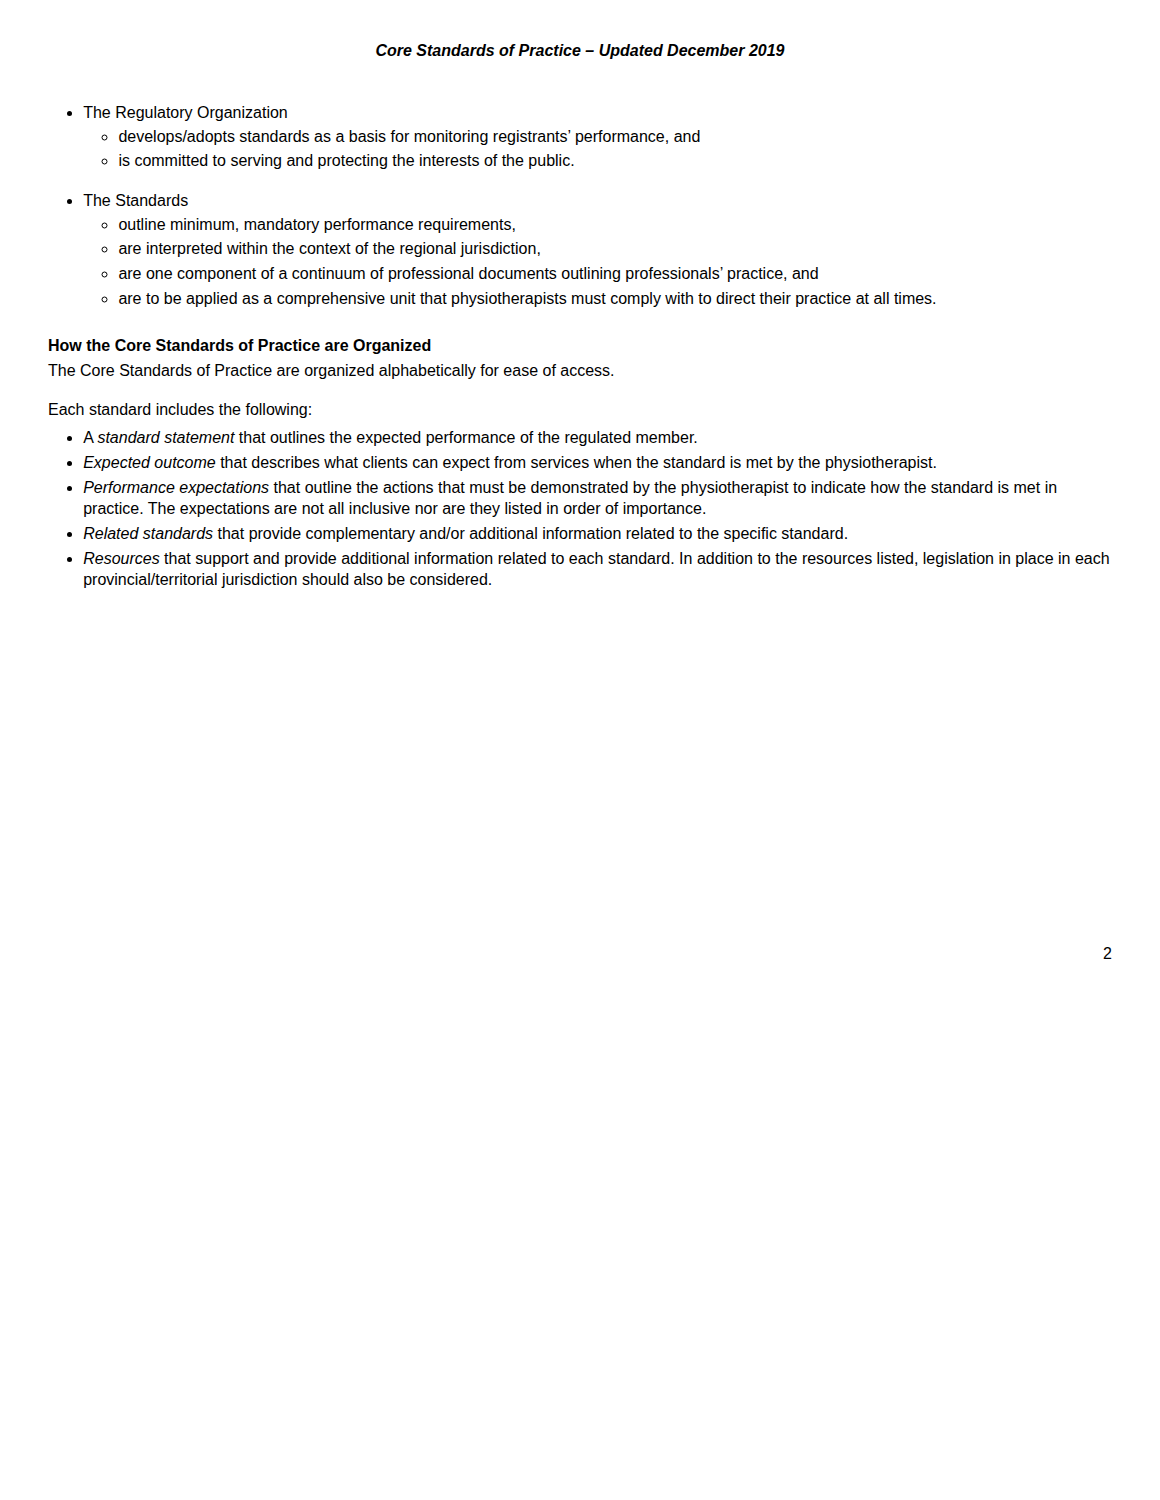Core Standards of Practice – Updated December 2019
The Regulatory Organization
develops/adopts standards as a basis for monitoring registrants’ performance, and
is committed to serving and protecting the interests of the public.
The Standards
outline minimum, mandatory performance requirements,
are interpreted within the context of the regional jurisdiction,
are one component of a continuum of professional documents outlining professionals’ practice, and
are to be applied as a comprehensive unit that physiotherapists must comply with to direct their practice at all times.
How the Core Standards of Practice are Organized
The Core Standards of Practice are organized alphabetically for ease of access.
Each standard includes the following:
A standard statement that outlines the expected performance of the regulated member.
Expected outcome that describes what clients can expect from services when the standard is met by the physiotherapist.
Performance expectations that outline the actions that must be demonstrated by the physiotherapist to indicate how the standard is met in practice. The expectations are not all inclusive nor are they listed in order of importance.
Related standards that provide complementary and/or additional information related to the specific standard.
Resources that support and provide additional information related to each standard. In addition to the resources listed, legislation in place in each provincial/territorial jurisdiction should also be considered.
2